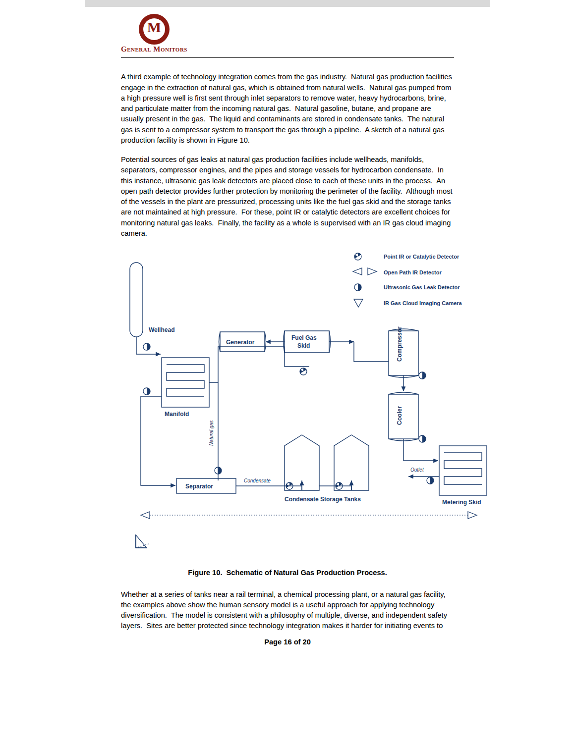M
General Monitors
A third example of technology integration comes from the gas industry. Natural gas production facilities engage in the extraction of natural gas, which is obtained from natural wells. Natural gas pumped from a high pressure well is first sent through inlet separators to remove water, heavy hydrocarbons, brine, and particulate matter from the incoming natural gas. Natural gasoline, butane, and propane are usually present in the gas. The liquid and contaminants are stored in condensate tanks. The natural gas is sent to a compressor system to transport the gas through a pipeline. A sketch of a natural gas production facility is shown in Figure 10.
Potential sources of gas leaks at natural gas production facilities include wellheads, manifolds, separators, compressor engines, and the pipes and storage vessels for hydrocarbon condensate. In this instance, ultrasonic gas leak detectors are placed close to each of these units in the process. An open path detector provides further protection by monitoring the perimeter of the facility. Although most of the vessels in the plant are pressurized, processing units like the fuel gas skid and the storage tanks are not maintained at high pressure. For these, point IR or catalytic detectors are excellent choices for monitoring natural gas leaks. Finally, the facility as a whole is supervised with an IR gas cloud imaging camera.
Point IR or Catalytic Detector Open Path IR Detector Ultrasonic Gas Leak Detector IR Gas Cloud Imaging Camera Wellhead Manifold Natural gas Separator Condensate Condensate Storage Tanks Generator Fuel Gas Skid Compressor Cooler Metering Skid Outlet
Figure 10. Schematic of Natural Gas Production Process.
Whether at a series of tanks near a rail terminal, a chemical processing plant, or a natural gas facility, the examples above show the human sensory model is a useful approach for applying technology diversification. The model is consistent with a philosophy of multiple, diverse, and independent safety layers. Sites are better protected since technology integration makes it harder for initiating events to
Page 16 of 20